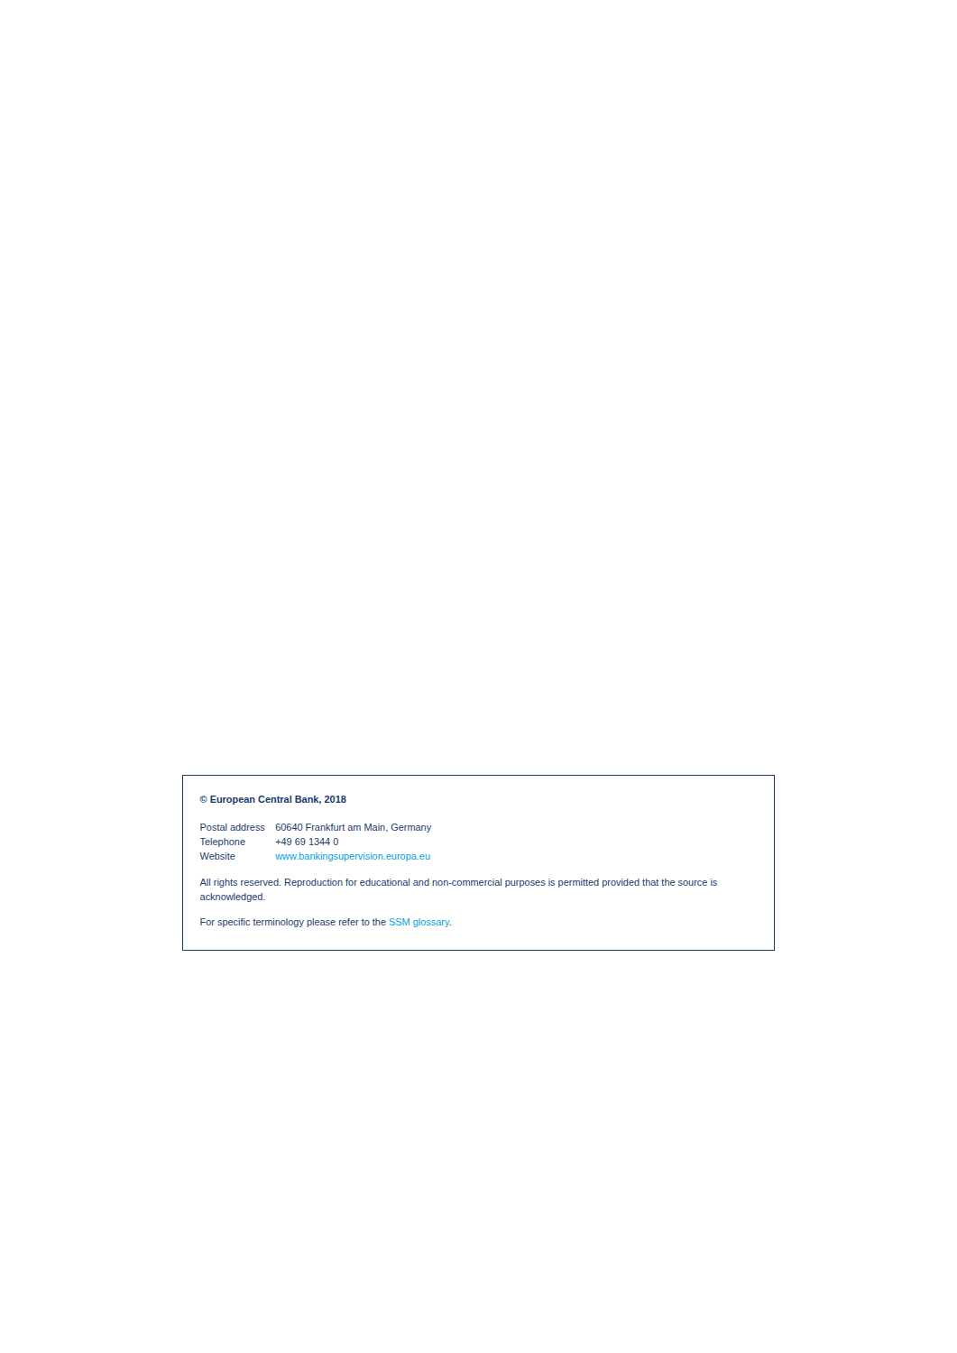© European Central Bank, 2018
Postal address
60640 Frankfurt am Main, Germany
Telephone
+49 69 1344 0
Website
www.bankingsupervision.europa.eu
All rights reserved. Reproduction for educational and non-commercial purposes is permitted provided that the source is acknowledged.
For specific terminology please refer to the SSM glossary.